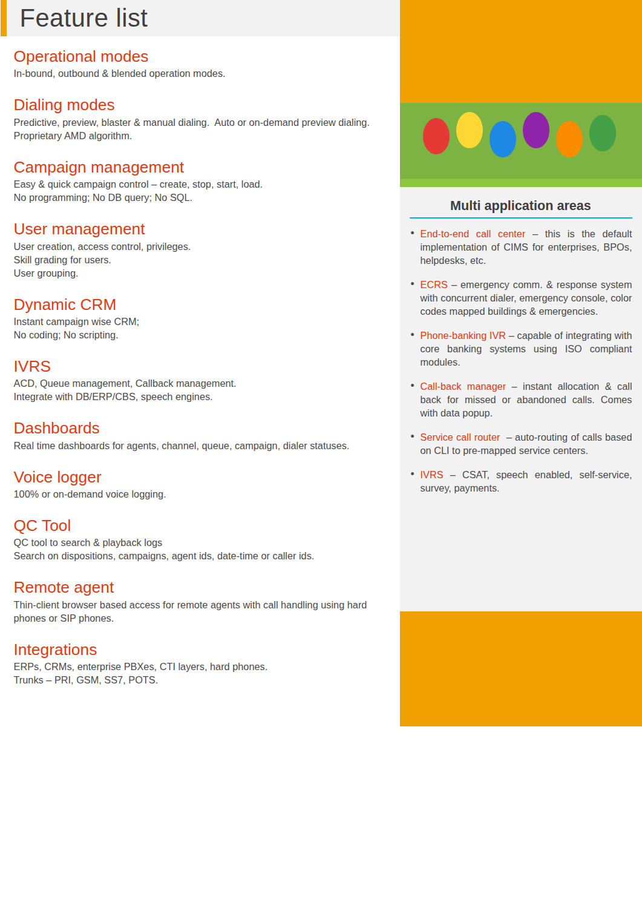Feature list
Operational modes
In-bound, outbound & blended operation modes.
Dialing modes
Predictive, preview, blaster & manual dialing. Auto or on-demand preview dialing. Proprietary AMD algorithm.
Campaign management
Easy & quick campaign control – create, stop, start, load.
No programming; No DB query; No SQL.
User management
User creation, access control, privileges.
Skill grading for users.
User grouping.
Dynamic CRM
Instant campaign wise CRM;
No coding; No scripting.
IVRS
ACD, Queue management, Callback management.
Integrate with DB/ERP/CBS, speech engines.
Dashboards
Real time dashboards for agents, channel, queue, campaign, dialer statuses.
Voice logger
100% or on-demand voice logging.
QC Tool
QC tool to search & playback logs
Search on dispositions, campaigns, agent ids, date-time or caller ids.
Remote agent
Thin-client browser based access for remote agents with call handling using hard phones or SIP phones.
Integrations
ERPs, CRMs, enterprise PBXes, CTI layers, hard phones.
Trunks – PRI, GSM, SS7, POTS.
Multi application areas
End-to-end call center – this is the default implementation of CIMS for enterprises, BPOs, helpdesks, etc.
ECRS – emergency comm. & response system with concurrent dialer, emergency console, color codes mapped buildings & emergencies.
Phone-banking IVR – capable of integrating with core banking systems using ISO compliant modules.
Call-back manager – instant allocation & call back for missed or abandoned calls. Comes with data popup.
Service call router – auto-routing of calls based on CLI to pre-mapped service centers.
IVRS – CSAT, speech enabled, self-service, survey, payments.